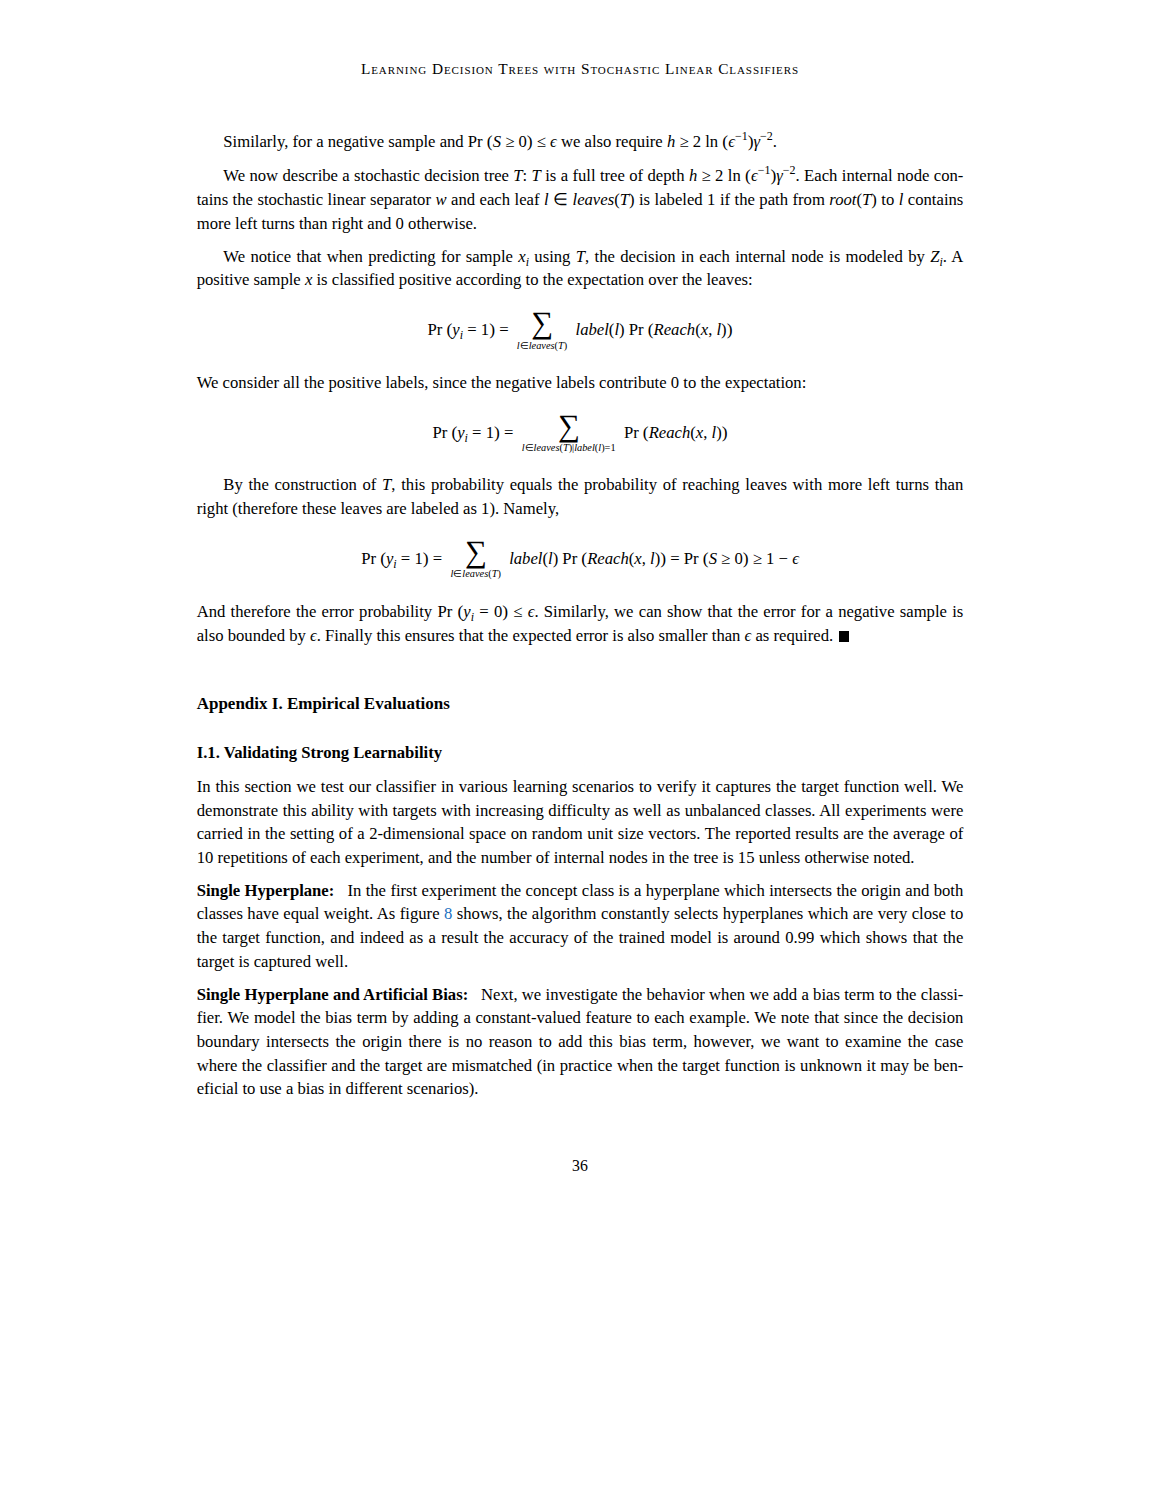Learning Decision Trees with Stochastic Linear Classifiers
Similarly, for a negative sample and Pr (S ≥ 0) ≤ ϵ we also require h ≥ 2 ln (ϵ−1) γ−2.
We now describe a stochastic decision tree T: T is a full tree of depth h ≥ 2 ln (ϵ−1) γ−2. Each internal node contains the stochastic linear separator w and each leaf l ∈ leaves(T) is labeled 1 if the path from root(T) to l contains more left turns than right and 0 otherwise.
We notice that when predicting for sample xi using T, the decision in each internal node is modeled by Zi. A positive sample x is classified positive according to the expectation over the leaves:
Pr (yi = 1) = ∑l∈leaves(T) label(l) Pr (Reach(x, l))
We consider all the positive labels, since the negative labels contribute 0 to the expectation:
Pr (yi = 1) = ∑l∈leaves(T)|label(l)=1 Pr (Reach(x, l))
By the construction of T, this probability equals the probability of reaching leaves with more left turns than right (therefore these leaves are labeled as 1). Namely,
Pr (yi = 1) = ∑l∈leaves(T) label(l) Pr (Reach(x, l)) = Pr (S ≥ 0) ≥ 1 − ϵ
And therefore the error probability Pr (yi = 0) ≤ ϵ. Similarly, we can show that the error for a negative sample is also bounded by ϵ. Finally this ensures that the expected error is also smaller than ϵ as required.
Appendix I. Empirical Evaluations
I.1. Validating Strong Learnability
In this section we test our classifier in various learning scenarios to verify it captures the target function well. We demonstrate this ability with targets with increasing difficulty as well as unbalanced classes. All experiments were carried in the setting of a 2-dimensional space on random unit size vectors. The reported results are the average of 10 repetitions of each experiment, and the number of internal nodes in the tree is 15 unless otherwise noted.
Single Hyperplane: In the first experiment the concept class is a hyperplane which intersects the origin and both classes have equal weight. As figure 8 shows, the algorithm constantly selects hyperplanes which are very close to the target function, and indeed as a result the accuracy of the trained model is around 0.99 which shows that the target is captured well.
Single Hyperplane and Artificial Bias: Next, we investigate the behavior when we add a bias term to the classifier. We model the bias term by adding a constant-valued feature to each example. We note that since the decision boundary intersects the origin there is no reason to add this bias term, however, we want to examine the case where the classifier and the target are mismatched (in practice when the target function is unknown it may be beneficial to use a bias in different scenarios).
36